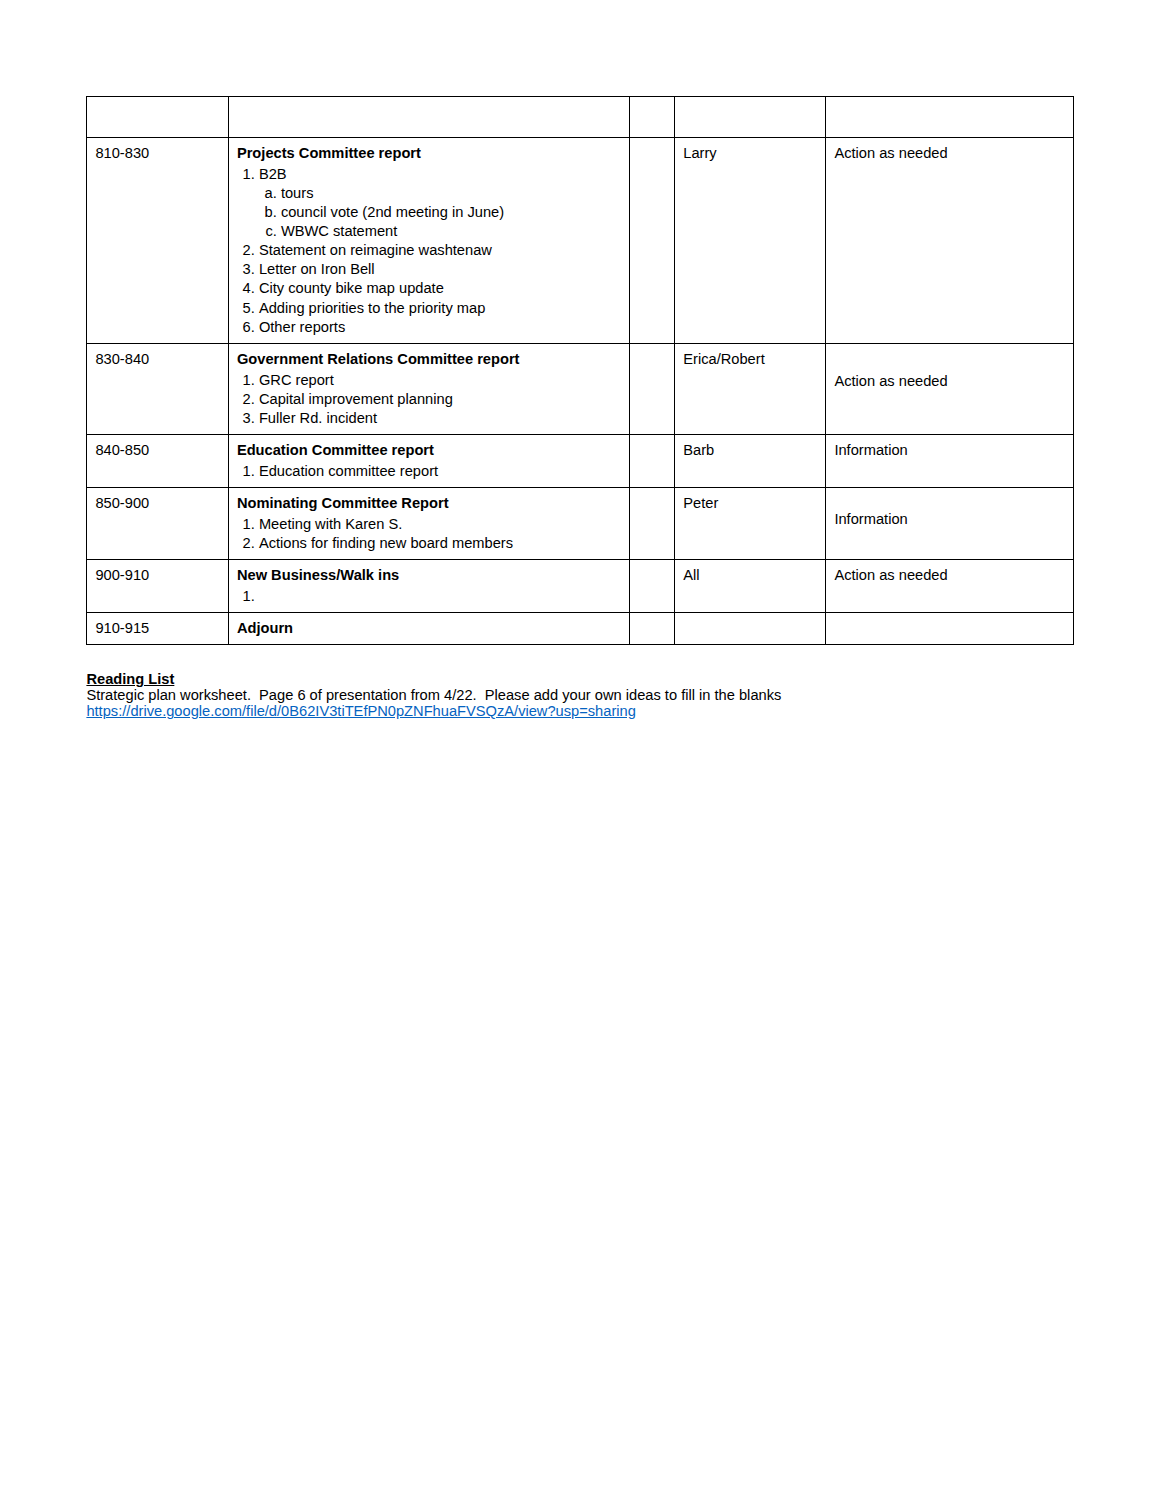| 810-830 | Projects Committee report B2B tours council vote (2nd meeting in June) WBWC statement Statement on reimagine washtenaw Letter on Iron Bell City county bike map update Adding priorities to the priority map Other reports | | Larry | Action as needed |
| 830-840 | Government Relations Committee report GRC report Capital improvement planning Fuller Rd. incident | | Erica/Robert | Action as needed |
| 840-850 | Education Committee report Education committee report | | Barb | Information |
| 850-900 | Nominating Committee Report Meeting with Karen S. Actions for finding new board members | | Peter | Information |
| 900-910 | New Business/Walk ins | | All | Action as needed |
| 910-915 | Adjourn | | | |
Reading List
Strategic plan worksheet. Page 6 of presentation from 4/22. Please add your own ideas to fill in the blanks
https://drive.google.com/file/d/0B62IV3tiTEfPN0pZNFhuaFVSQzA/view?usp=sharing